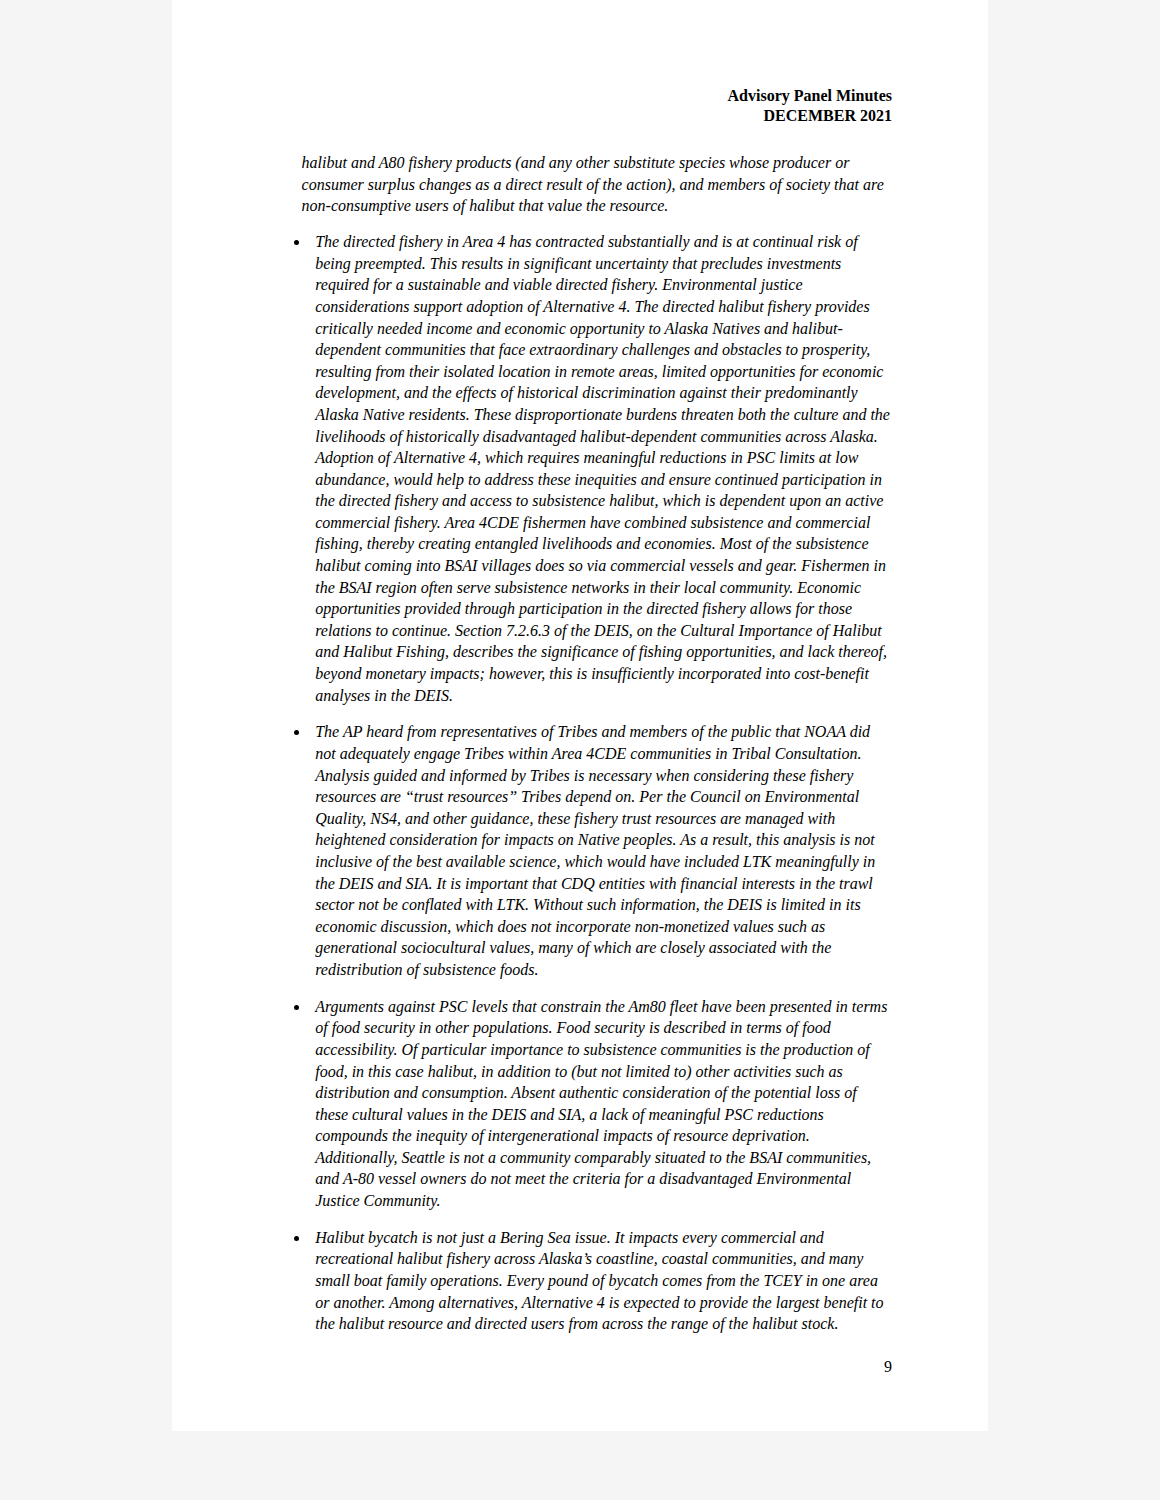Advisory Panel Minutes
DECEMBER 2021
halibut and A80 fishery products (and any other substitute species whose producer or consumer surplus changes as a direct result of the action), and members of society that are non-consumptive users of halibut that value the resource.
The directed fishery in Area 4 has contracted substantially and is at continual risk of being preempted. This results in significant uncertainty that precludes investments required for a sustainable and viable directed fishery. Environmental justice considerations support adoption of Alternative 4. The directed halibut fishery provides critically needed income and economic opportunity to Alaska Natives and halibut-dependent communities that face extraordinary challenges and obstacles to prosperity, resulting from their isolated location in remote areas, limited opportunities for economic development, and the effects of historical discrimination against their predominantly Alaska Native residents. These disproportionate burdens threaten both the culture and the livelihoods of historically disadvantaged halibut-dependent communities across Alaska. Adoption of Alternative 4, which requires meaningful reductions in PSC limits at low abundance, would help to address these inequities and ensure continued participation in the directed fishery and access to subsistence halibut, which is dependent upon an active commercial fishery. Area 4CDE fishermen have combined subsistence and commercial fishing, thereby creating entangled livelihoods and economies. Most of the subsistence halibut coming into BSAI villages does so via commercial vessels and gear. Fishermen in the BSAI region often serve subsistence networks in their local community. Economic opportunities provided through participation in the directed fishery allows for those relations to continue. Section 7.2.6.3 of the DEIS, on the Cultural Importance of Halibut and Halibut Fishing, describes the significance of fishing opportunities, and lack thereof, beyond monetary impacts; however, this is insufficiently incorporated into cost-benefit analyses in the DEIS.
The AP heard from representatives of Tribes and members of the public that NOAA did not adequately engage Tribes within Area 4CDE communities in Tribal Consultation. Analysis guided and informed by Tribes is necessary when considering these fishery resources are “trust resources” Tribes depend on. Per the Council on Environmental Quality, NS4, and other guidance, these fishery trust resources are managed with heightened consideration for impacts on Native peoples. As a result, this analysis is not inclusive of the best available science, which would have included LTK meaningfully in the DEIS and SIA. It is important that CDQ entities with financial interests in the trawl sector not be conflated with LTK. Without such information, the DEIS is limited in its economic discussion, which does not incorporate non-monetized values such as generational sociocultural values, many of which are closely associated with the redistribution of subsistence foods.
Arguments against PSC levels that constrain the Am80 fleet have been presented in terms of food security in other populations. Food security is described in terms of food accessibility. Of particular importance to subsistence communities is the production of food, in this case halibut, in addition to (but not limited to) other activities such as distribution and consumption. Absent authentic consideration of the potential loss of these cultural values in the DEIS and SIA, a lack of meaningful PSC reductions compounds the inequity of intergenerational impacts of resource deprivation. Additionally, Seattle is not a community comparably situated to the BSAI communities, and A-80 vessel owners do not meet the criteria for a disadvantaged Environmental Justice Community.
Halibut bycatch is not just a Bering Sea issue. It impacts every commercial and recreational halibut fishery across Alaska’s coastline, coastal communities, and many small boat family operations. Every pound of bycatch comes from the TCEY in one area or another. Among alternatives, Alternative 4 is expected to provide the largest benefit to the halibut resource and directed users from across the range of the halibut stock.
9